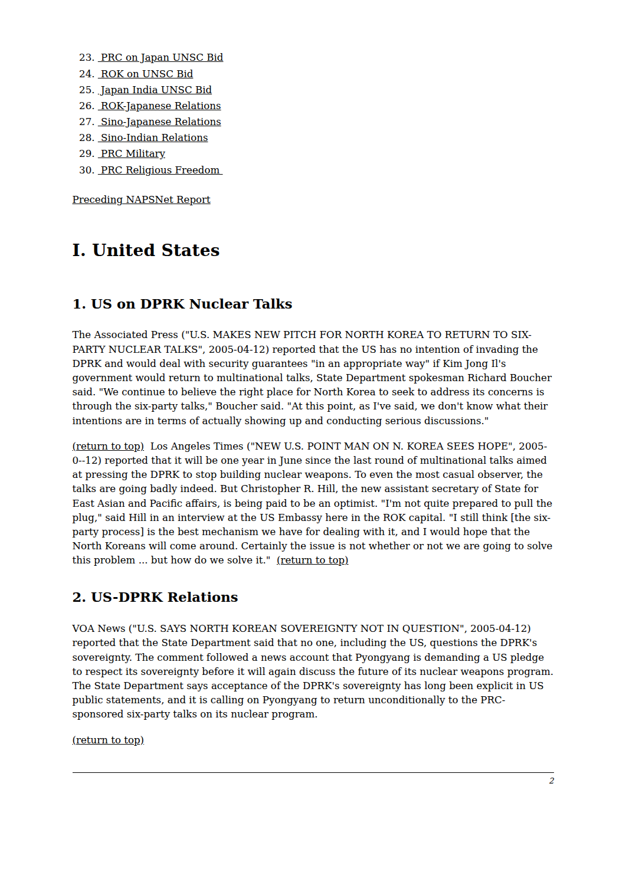PRC on Japan UNSC Bid
ROK on UNSC Bid
Japan India UNSC Bid
ROK-Japanese Relations
Sino-Japanese Relations
Sino-Indian Relations
PRC Military
PRC Religious Freedom
Preceding NAPSNet Report
I. United States
1. US on DPRK Nuclear Talks
The Associated Press ("U.S. MAKES NEW PITCH FOR NORTH KOREA TO RETURN TO SIX-PARTY NUCLEAR TALKS", 2005-04-12) reported that the US has no intention of invading the DPRK and would deal with security guarantees "in an appropriate way" if Kim Jong Il's government would return to multinational talks, State Department spokesman Richard Boucher said. "We continue to believe the right place for North Korea to seek to address its concerns is through the six-party talks," Boucher said. "At this point, as I've said, we don't know what their intentions are in terms of actually showing up and conducting serious discussions."
(return to top) Los Angeles Times ("NEW U.S. POINT MAN ON N. KOREA SEES HOPE", 2005-0--12) reported that it will be one year in June since the last round of multinational talks aimed at pressing the DPRK to stop building nuclear weapons. To even the most casual observer, the talks are going badly indeed. But Christopher R. Hill, the new assistant secretary of State for East Asian and Pacific affairs, is being paid to be an optimist. "I'm not quite prepared to pull the plug," said Hill in an interview at the US Embassy here in the ROK capital. "I still think [the six-party process] is the best mechanism we have for dealing with it, and I would hope that the North Koreans will come around. Certainly the issue is not whether or not we are going to solve this problem ... but how do we solve it." (return to top)
2. US-DPRK Relations
VOA News ("U.S. SAYS NORTH KOREAN SOVEREIGNTY NOT IN QUESTION", 2005-04-12) reported that the State Department said that no one, including the US, questions the DPRK's sovereignty. The comment followed a news account that Pyongyang is demanding a US pledge to respect its sovereignty before it will again discuss the future of its nuclear weapons program. The State Department says acceptance of the DPRK's sovereignty has long been explicit in US public statements, and it is calling on Pyongyang to return unconditionally to the PRC-sponsored six-party talks on its nuclear program.
(return to top)
2